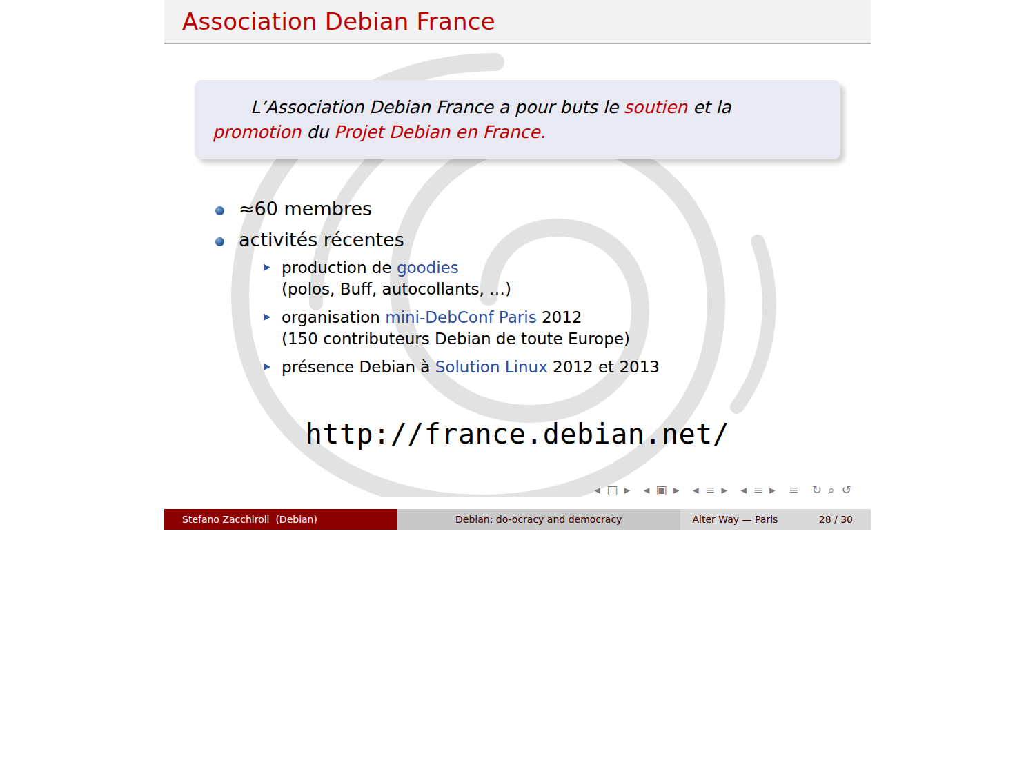Association Debian France
L’Association Debian France a pour buts le soutien et la promotion du Projet Debian en France.
≈60 membres
activités récentes
production de goodies
(polos, Buff, autocollants, …)
organisation mini-DebConf Paris 2012
(150 contributeurs Debian de toute Europe)
présence Debian à Solution Linux 2012 et 2013
http://france.debian.net/
◂ □ ▸ ◂ ▣ ▸ ◂ ≡ ▸ ◂ ≡ ▸ ≡ ↻ ⌕ ↺
Stefano Zacchiroli (Debian)
Debian: do-ocracy and democracy
Alter Way — Paris 28 / 30